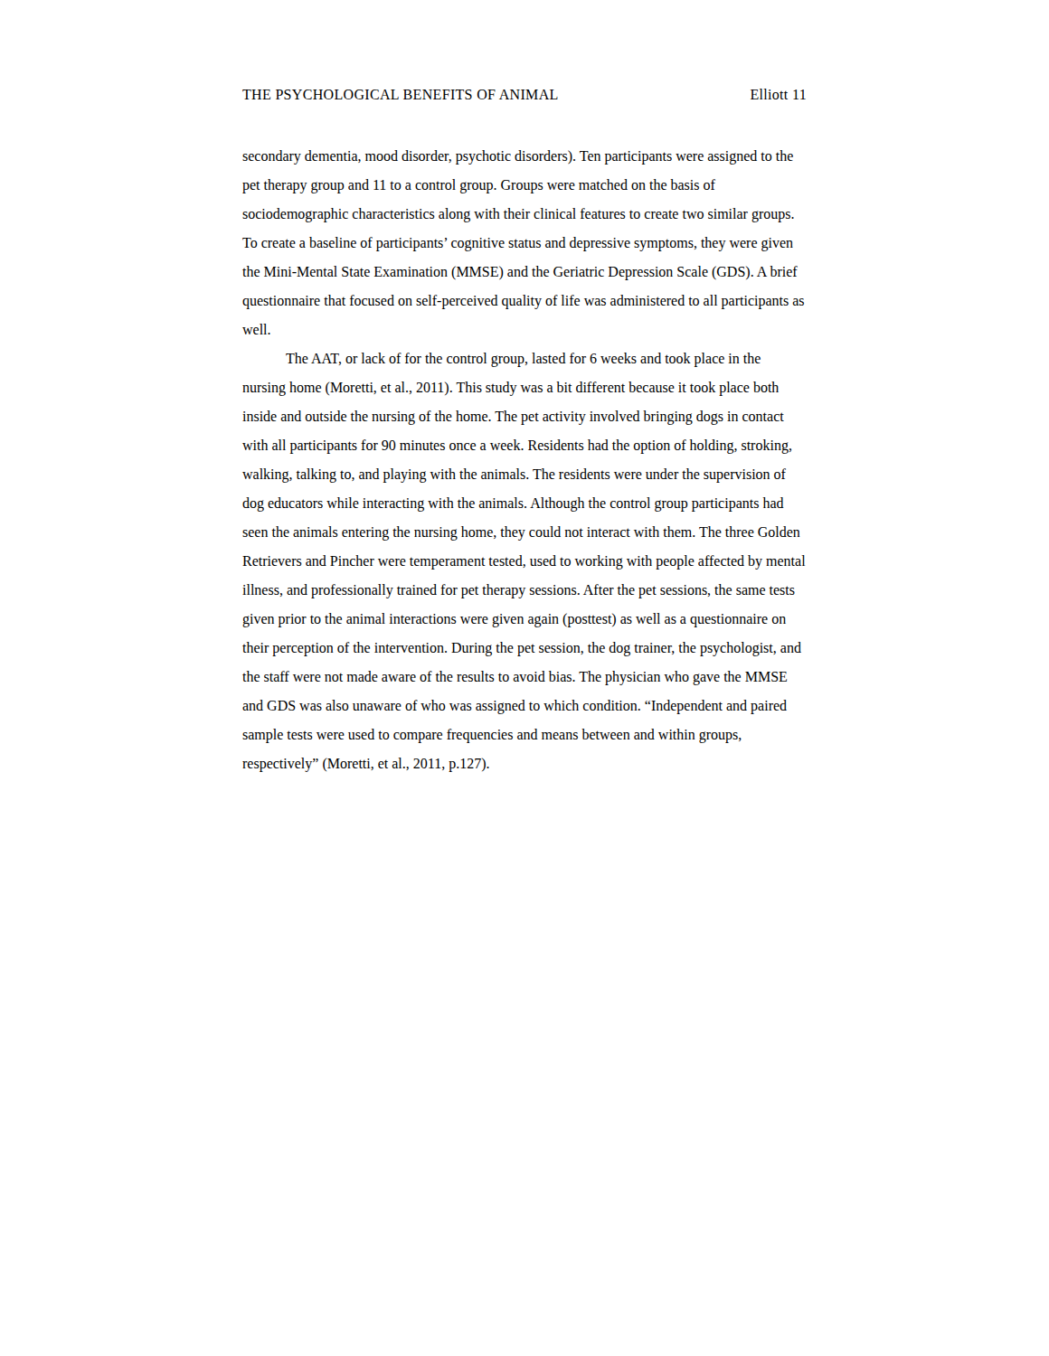The Psychological Benefits of Animal Elliott 11
secondary dementia, mood disorder, psychotic disorders). Ten participants were assigned to the pet therapy group and 11 to a control group. Groups were matched on the basis of sociodemographic characteristics along with their clinical features to create two similar groups. To create a baseline of participants’ cognitive status and depressive symptoms, they were given the Mini-Mental State Examination (MMSE) and the Geriatric Depression Scale (GDS). A brief questionnaire that focused on self-perceived quality of life was administered to all participants as well.
The AAT, or lack of for the control group, lasted for 6 weeks and took place in the nursing home (Moretti, et al., 2011). This study was a bit different because it took place both inside and outside the nursing of the home. The pet activity involved bringing dogs in contact with all participants for 90 minutes once a week. Residents had the option of holding, stroking, walking, talking to, and playing with the animals. The residents were under the supervision of dog educators while interacting with the animals. Although the control group participants had seen the animals entering the nursing home, they could not interact with them. The three Golden Retrievers and Pincher were temperament tested, used to working with people affected by mental illness, and professionally trained for pet therapy sessions. After the pet sessions, the same tests given prior to the animal interactions were given again (posttest) as well as a questionnaire on their perception of the intervention. During the pet session, the dog trainer, the psychologist, and the staff were not made aware of the results to avoid bias. The physician who gave the MMSE and GDS was also unaware of who was assigned to which condition. “Independent and paired sample tests were used to compare frequencies and means between and within groups, respectively” (Moretti, et al., 2011, p.127).